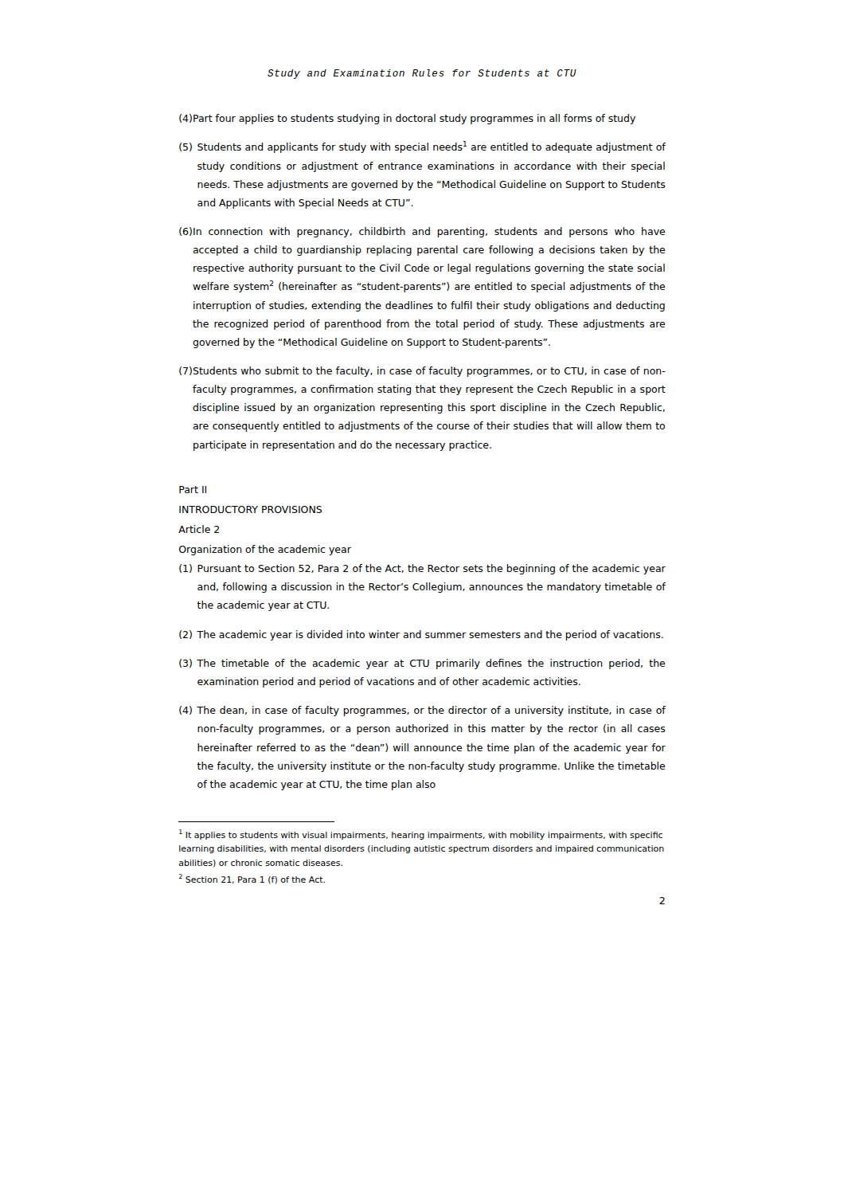Study and Examination Rules for Students at CTU
(4) Part four applies to students studying in doctoral study programmes in all forms of study
(5) Students and applicants for study with special needs1 are entitled to adequate adjustment of study conditions or adjustment of entrance examinations in accordance with their special needs. These adjustments are governed by the “Methodical Guideline on Support to Students and Applicants with Special Needs at CTU”.
(6) In connection with pregnancy, childbirth and parenting, students and persons who have accepted a child to guardianship replacing parental care following a decisions taken by the respective authority pursuant to the Civil Code or legal regulations governing the state social welfare system2 (hereinafter as “student-parents”) are entitled to special adjustments of the interruption of studies, extending the deadlines to fulfil their study obligations and deducting the recognized period of parenthood from the total period of study. These adjustments are governed by the “Methodical Guideline on Support to Student-parents”.
(7) Students who submit to the faculty, in case of faculty programmes, or to CTU, in case of non-faculty programmes, a confirmation stating that they represent the Czech Republic in a sport discipline issued by an organization representing this sport discipline in the Czech Republic, are consequently entitled to adjustments of the course of their studies that will allow them to participate in representation and do the necessary practice.
Part II
INTRODUCTORY PROVISIONS
Article 2
Organization of the academic year
(1) Pursuant to Section 52, Para 2 of the Act, the Rector sets the beginning of the academic year and, following a discussion in the Rector’s Collegium, announces the mandatory timetable of the academic year at CTU.
(2) The academic year is divided into winter and summer semesters and the period of vacations.
(3) The timetable of the academic year at CTU primarily defines the instruction period, the examination period and period of vacations and of other academic activities.
(4) The dean, in case of faculty programmes, or the director of a university institute, in case of non-faculty programmes, or a person authorized in this matter by the rector (in all cases hereinafter referred to as the “dean”) will announce the time plan of the academic year for the faculty, the university institute or the non-faculty study programme. Unlike the timetable of the academic year at CTU, the time plan also
1 It applies to students with visual impairments, hearing impairments, with mobility impairments, with specific learning disabilities, with mental disorders (including autistic spectrum disorders and impaired communication abilities) or chronic somatic diseases.
2 Section 21, Para 1 (f) of the Act.
2